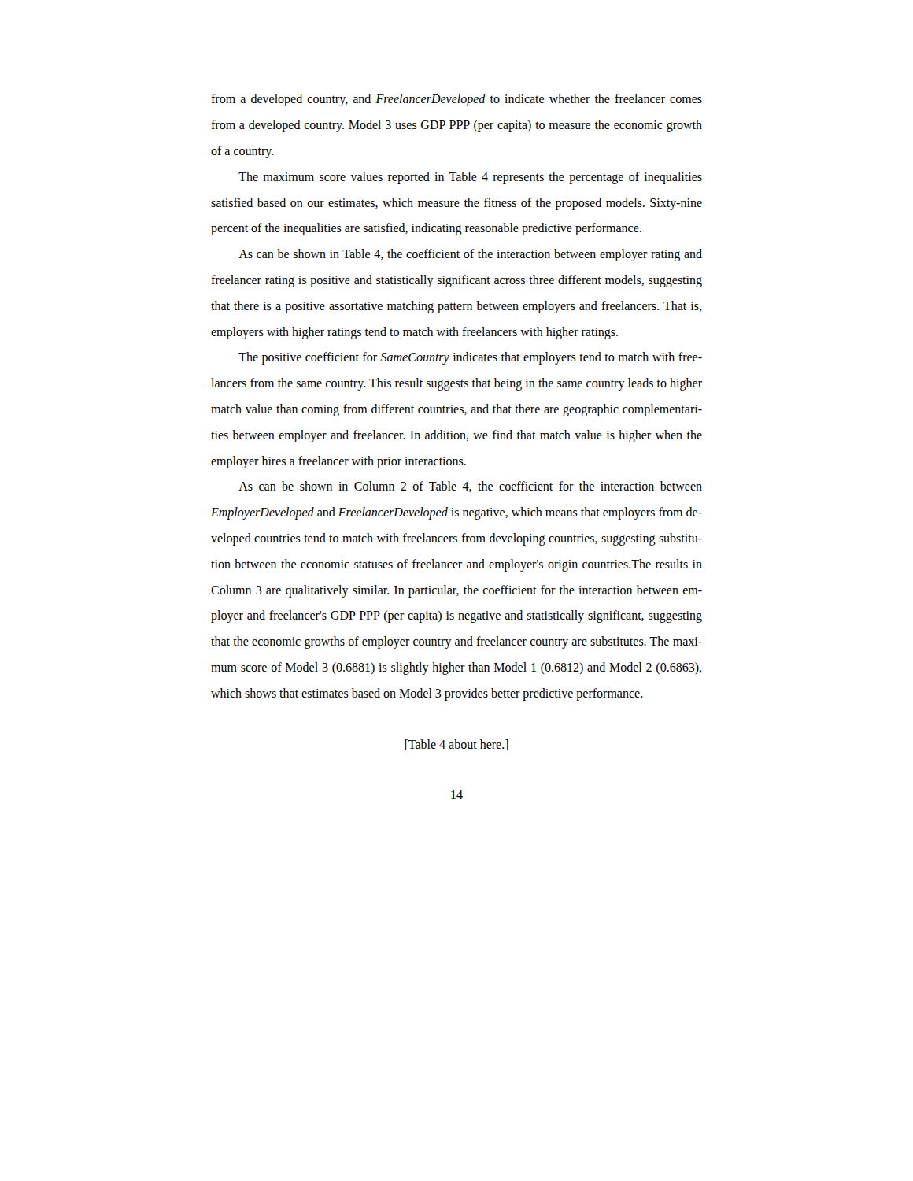from a developed country, and FreelancerDeveloped to indicate whether the freelancer comes from a developed country. Model 3 uses GDP PPP (per capita) to measure the economic growth of a country.
The maximum score values reported in Table 4 represents the percentage of inequalities satisfied based on our estimates, which measure the fitness of the proposed models. Sixty-nine percent of the inequalities are satisfied, indicating reasonable predictive performance.
As can be shown in Table 4, the coefficient of the interaction between employer rating and freelancer rating is positive and statistically significant across three different models, suggesting that there is a positive assortative matching pattern between employers and freelancers. That is, employers with higher ratings tend to match with freelancers with higher ratings.
The positive coefficient for SameCountry indicates that employers tend to match with freelancers from the same country. This result suggests that being in the same country leads to higher match value than coming from different countries, and that there are geographic complementarities between employer and freelancer. In addition, we find that match value is higher when the employer hires a freelancer with prior interactions.
As can be shown in Column 2 of Table 4, the coefficient for the interaction between EmployerDeveloped and FreelancerDeveloped is negative, which means that employers from developed countries tend to match with freelancers from developing countries, suggesting substitution between the economic statuses of freelancer and employer's origin countries.The results in Column 3 are qualitatively similar. In particular, the coefficient for the interaction between employer and freelancer's GDP PPP (per capita) is negative and statistically significant, suggesting that the economic growths of employer country and freelancer country are substitutes. The maximum score of Model 3 (0.6881) is slightly higher than Model 1 (0.6812) and Model 2 (0.6863), which shows that estimates based on Model 3 provides better predictive performance.
[Table 4 about here.]
14